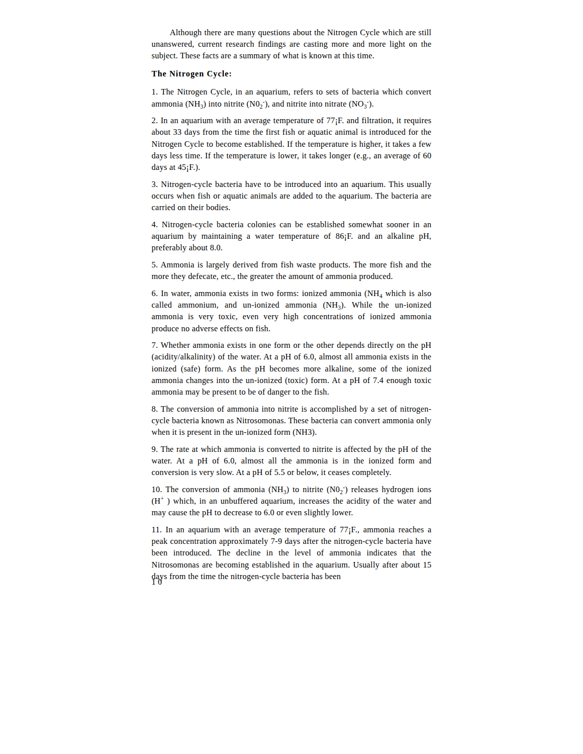Although there are many questions about the Nitrogen Cycle which are still unanswered, current research findings are casting more and more light on the subject. These facts are a summary of what is known at this time.
The Nitrogen Cycle:
1. The Nitrogen Cycle, in an aquarium, refers to sets of bacteria which convert ammonia (NH3) into nitrite (N02-), and nitrite into nitrate (NO3-).
2. In an aquarium with an average temperature of 77¡F. and filtration, it requires about 33 days from the time the first fish or aquatic animal is introduced for the Nitrogen Cycle to become established. If the temperature is higher, it takes a few days less time. If the temperature is lower, it takes longer (e.g., an average of 60 days at 45¡F.).
3. Nitrogen-cycle bacteria have to be introduced into an aquarium. This usually occurs when fish or aquatic animals are added to the aquarium. The bacteria are carried on their bodies.
4. Nitrogen-cycle bacteria colonies can be established somewhat sooner in an aquarium by maintaining a water temperature of 86¡F. and an alkaline pH, preferably about 8.0.
5. Ammonia is largely derived from fish waste products. The more fish and the more they defecate, etc., the greater the amount of ammonia produced.
6. In water, ammonia exists in two forms: ionized ammonia (NH4 which is also called ammonium, and un-ionized ammonia (NH3). While the un-ionized ammonia is very toxic, even very high concentrations of ionized ammonia produce no adverse effects on fish.
7. Whether ammonia exists in one form or the other depends directly on the pH (acidity/alkalinity) of the water. At a pH of 6.0, almost all ammonia exists in the ionized (safe) form. As the pH becomes more alkaline, some of the ionized ammonia changes into the un-ionized (toxic) form. At a pH of 7.4 enough toxic ammonia may be present to be of danger to the fish.
8. The conversion of ammonia into nitrite is accomplished by a set of nitrogen-cycle bacteria known as Nitrosomonas. These bacteria can convert ammonia only when it is present in the un-ionized form (NH3).
9. The rate at which ammonia is converted to nitrite is affected by the pH of the water. At a pH of 6.0, almost all the ammonia is in the ionized form and conversion is very slow. At a pH of 5.5 or below, it ceases completely.
10. The conversion of ammonia (NH3) to nitrite (N02-) releases hydrogen ions (H+ ) which, in an unbuffered aquarium, increases the acidity of the water and may cause the pH to decrease to 6.0 or even slightly lower.
11. In an aquarium with an average temperature of 77¡F., ammonia reaches a peak concentration approximately 7-9 days after the nitrogen-cycle bacteria have been introduced. The decline in the level of ammonia indicates that the Nitrosomonas are becoming established in the aquarium. Usually after about 15 days from the time the nitrogen-cycle bacteria has been
10